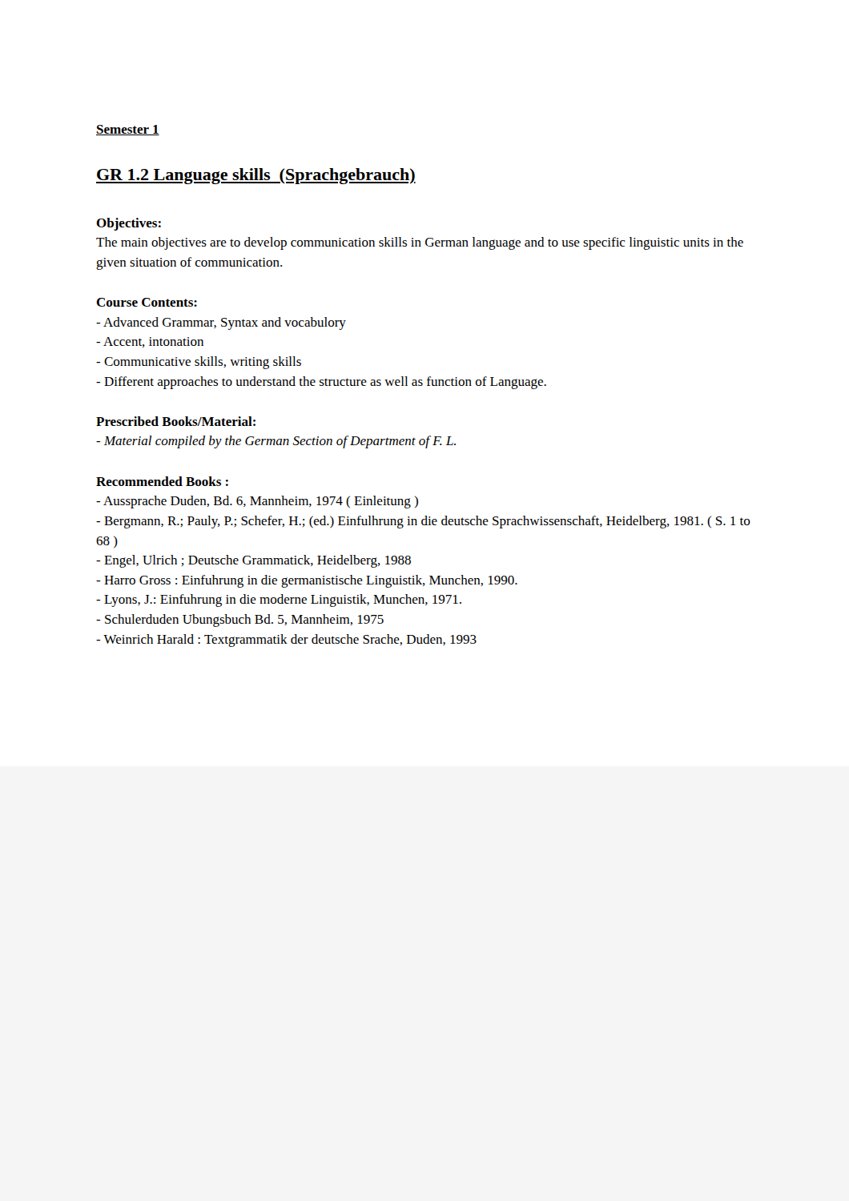Semester 1
GR 1.2 Language skills (Sprachgebrauch)
Objectives:
The main objectives are to develop communication skills in German language and to use specific linguistic units in the given situation of communication.
Course Contents:
Advanced Grammar, Syntax and vocabulory
Accent, intonation
Communicative skills, writing skills
Different approaches to understand the structure as well as function of Language.
Prescribed Books/Material:
Material compiled by the German Section of Department of F. L.
Recommended Books :
Aussprache Duden, Bd. 6, Mannheim, 1974 ( Einleitung )
Bergmann, R.; Pauly, P.; Schefer, H.; (ed.) Einfulhrung in die deutsche Sprachwissenschaft, Heidelberg, 1981. ( S. 1 to 68 )
Engel, Ulrich ; Deutsche Grammatick, Heidelberg, 1988
Harro Gross : Einfuhrung in die germanistische Linguistik, Munchen, 1990.
Lyons, J.: Einfuhrung in die moderne Linguistik, Munchen, 1971.
Schulerduden Ubungsbuch Bd. 5, Mannheim, 1975
Weinrich Harald : Textgrammatik der deutsche Srache, Duden, 1993